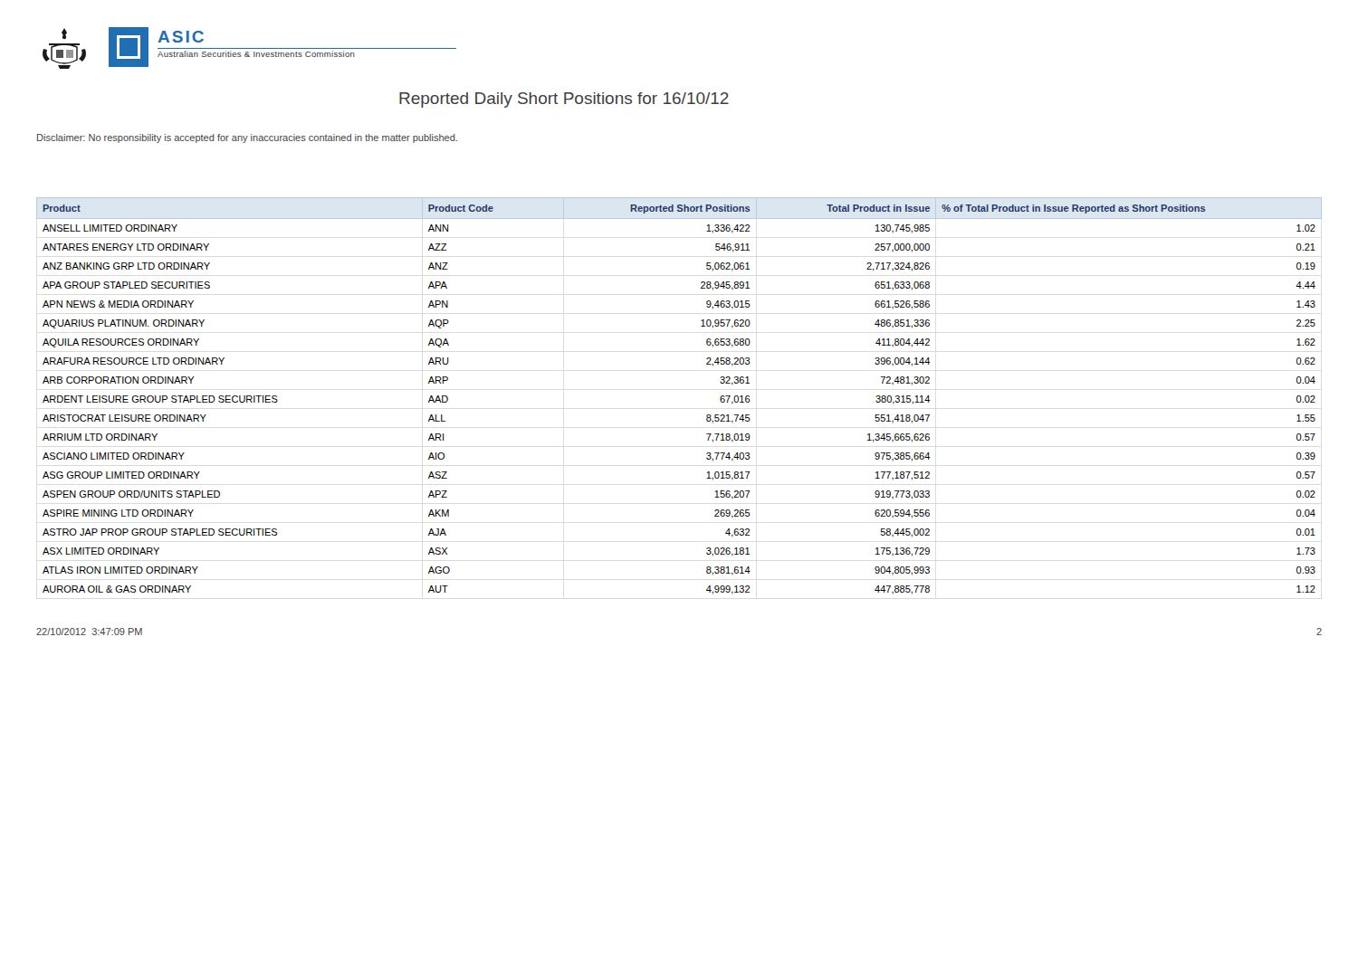ASIC
Australian Securities & Investments Commission
Reported Daily Short Positions for 16/10/12
Disclaimer: No responsibility is accepted for any inaccuracies contained in the matter published.
| Product | Product Code | Reported Short Positions | Total Product in Issue | % of Total Product in Issue Reported as Short Positions |
| --- | --- | --- | --- | --- |
| ANSELL LIMITED ORDINARY | ANN | 1,336,422 | 130,745,985 | 1.02 |
| ANTARES ENERGY LTD ORDINARY | AZZ | 546,911 | 257,000,000 | 0.21 |
| ANZ BANKING GRP LTD ORDINARY | ANZ | 5,062,061 | 2,717,324,826 | 0.19 |
| APA GROUP STAPLED SECURITIES | APA | 28,945,891 | 651,633,068 | 4.44 |
| APN NEWS & MEDIA ORDINARY | APN | 9,463,015 | 661,526,586 | 1.43 |
| AQUARIUS PLATINUM. ORDINARY | AQP | 10,957,620 | 486,851,336 | 2.25 |
| AQUILA RESOURCES ORDINARY | AQA | 6,653,680 | 411,804,442 | 1.62 |
| ARAFURA RESOURCE LTD ORDINARY | ARU | 2,458,203 | 396,004,144 | 0.62 |
| ARB CORPORATION ORDINARY | ARP | 32,361 | 72,481,302 | 0.04 |
| ARDENT LEISURE GROUP STAPLED SECURITIES | AAD | 67,016 | 380,315,114 | 0.02 |
| ARISTOCRAT LEISURE ORDINARY | ALL | 8,521,745 | 551,418,047 | 1.55 |
| ARRIUM LTD ORDINARY | ARI | 7,718,019 | 1,345,665,626 | 0.57 |
| ASCIANO LIMITED ORDINARY | AIO | 3,774,403 | 975,385,664 | 0.39 |
| ASG GROUP LIMITED ORDINARY | ASZ | 1,015,817 | 177,187,512 | 0.57 |
| ASPEN GROUP ORD/UNITS STAPLED | APZ | 156,207 | 919,773,033 | 0.02 |
| ASPIRE MINING LTD ORDINARY | AKM | 269,265 | 620,594,556 | 0.04 |
| ASTRO JAP PROP GROUP STAPLED SECURITIES | AJA | 4,632 | 58,445,002 | 0.01 |
| ASX LIMITED ORDINARY | ASX | 3,026,181 | 175,136,729 | 1.73 |
| ATLAS IRON LIMITED ORDINARY | AGO | 8,381,614 | 904,805,993 | 0.93 |
| AURORA OIL & GAS ORDINARY | AUT | 4,999,132 | 447,885,778 | 1.12 |
22/10/2012 3:47:09 PM
2